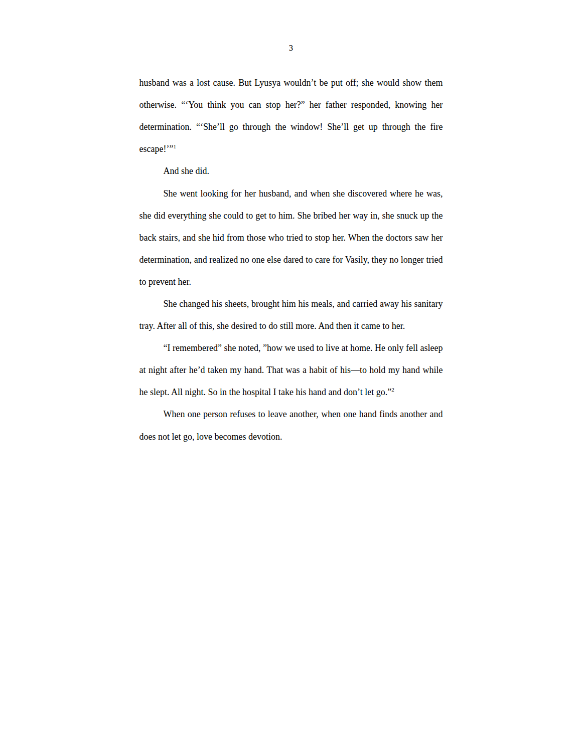3
husband was a lost cause. But Lyusya wouldn’t be put off; she would show them otherwise. “‘You think you can stop her?” her father responded, knowing her determination. “‘She’ll go through the window! She’ll get up through the fire escape!’”1
And she did.
She went looking for her husband, and when she discovered where he was, she did everything she could to get to him. She bribed her way in, she snuck up the back stairs, and she hid from those who tried to stop her. When the doctors saw her determination, and realized no one else dared to care for Vasily, they no longer tried to prevent her.
She changed his sheets, brought him his meals, and carried away his sanitary tray. After all of this, she desired to do still more. And then it came to her.
“I remembered” she noted, ”how we used to live at home. He only fell asleep at night after he’d taken my hand. That was a habit of his—to hold my hand while he slept. All night. So in the hospital I take his hand and don’t let go.”2
When one person refuses to leave another, when one hand finds another and does not let go, love becomes devotion.